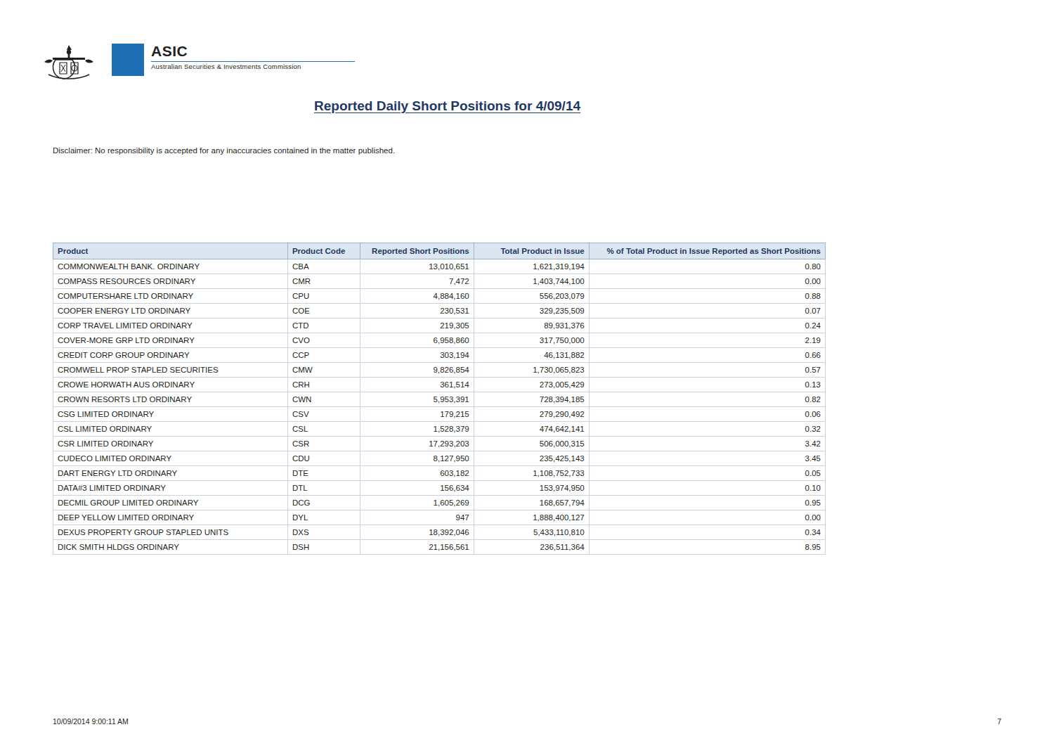ASIC
Australian Securities & Investments Commission
Reported Daily Short Positions for 4/09/14
Disclaimer: No responsibility is accepted for any inaccuracies contained in the matter published.
| Product | Product Code | Reported Short Positions | Total Product in Issue | % of Total Product in Issue Reported as Short Positions |
| --- | --- | --- | --- | --- |
| COMMONWEALTH BANK. ORDINARY | CBA | 13,010,651 | 1,621,319,194 | 0.80 |
| COMPASS RESOURCES ORDINARY | CMR | 7,472 | 1,403,744,100 | 0.00 |
| COMPUTERSHARE LTD ORDINARY | CPU | 4,884,160 | 556,203,079 | 0.88 |
| COOPER ENERGY LTD ORDINARY | COE | 230,531 | 329,235,509 | 0.07 |
| CORP TRAVEL LIMITED ORDINARY | CTD | 219,305 | 89,931,376 | 0.24 |
| COVER-MORE GRP LTD ORDINARY | CVO | 6,958,860 | 317,750,000 | 2.19 |
| CREDIT CORP GROUP ORDINARY | CCP | 303,194 | 46,131,882 | 0.66 |
| CROMWELL PROP STAPLED SECURITIES | CMW | 9,826,854 | 1,730,065,823 | 0.57 |
| CROWE HORWATH AUS ORDINARY | CRH | 361,514 | 273,005,429 | 0.13 |
| CROWN RESORTS LTD ORDINARY | CWN | 5,953,391 | 728,394,185 | 0.82 |
| CSG LIMITED ORDINARY | CSV | 179,215 | 279,290,492 | 0.06 |
| CSL LIMITED ORDINARY | CSL | 1,528,379 | 474,642,141 | 0.32 |
| CSR LIMITED ORDINARY | CSR | 17,293,203 | 506,000,315 | 3.42 |
| CUDECO LIMITED ORDINARY | CDU | 8,127,950 | 235,425,143 | 3.45 |
| DART ENERGY LTD ORDINARY | DTE | 603,182 | 1,108,752,733 | 0.05 |
| DATA#3 LIMITED ORDINARY | DTL | 156,634 | 153,974,950 | 0.10 |
| DECMIL GROUP LIMITED ORDINARY | DCG | 1,605,269 | 168,657,794 | 0.95 |
| DEEP YELLOW LIMITED ORDINARY | DYL | 947 | 1,888,400,127 | 0.00 |
| DEXUS PROPERTY GROUP STAPLED UNITS | DXS | 18,392,046 | 5,433,110,810 | 0.34 |
| DICK SMITH HLDGS ORDINARY | DSH | 21,156,561 | 236,511,364 | 8.95 |
10/09/2014 9:00:11 AM
7